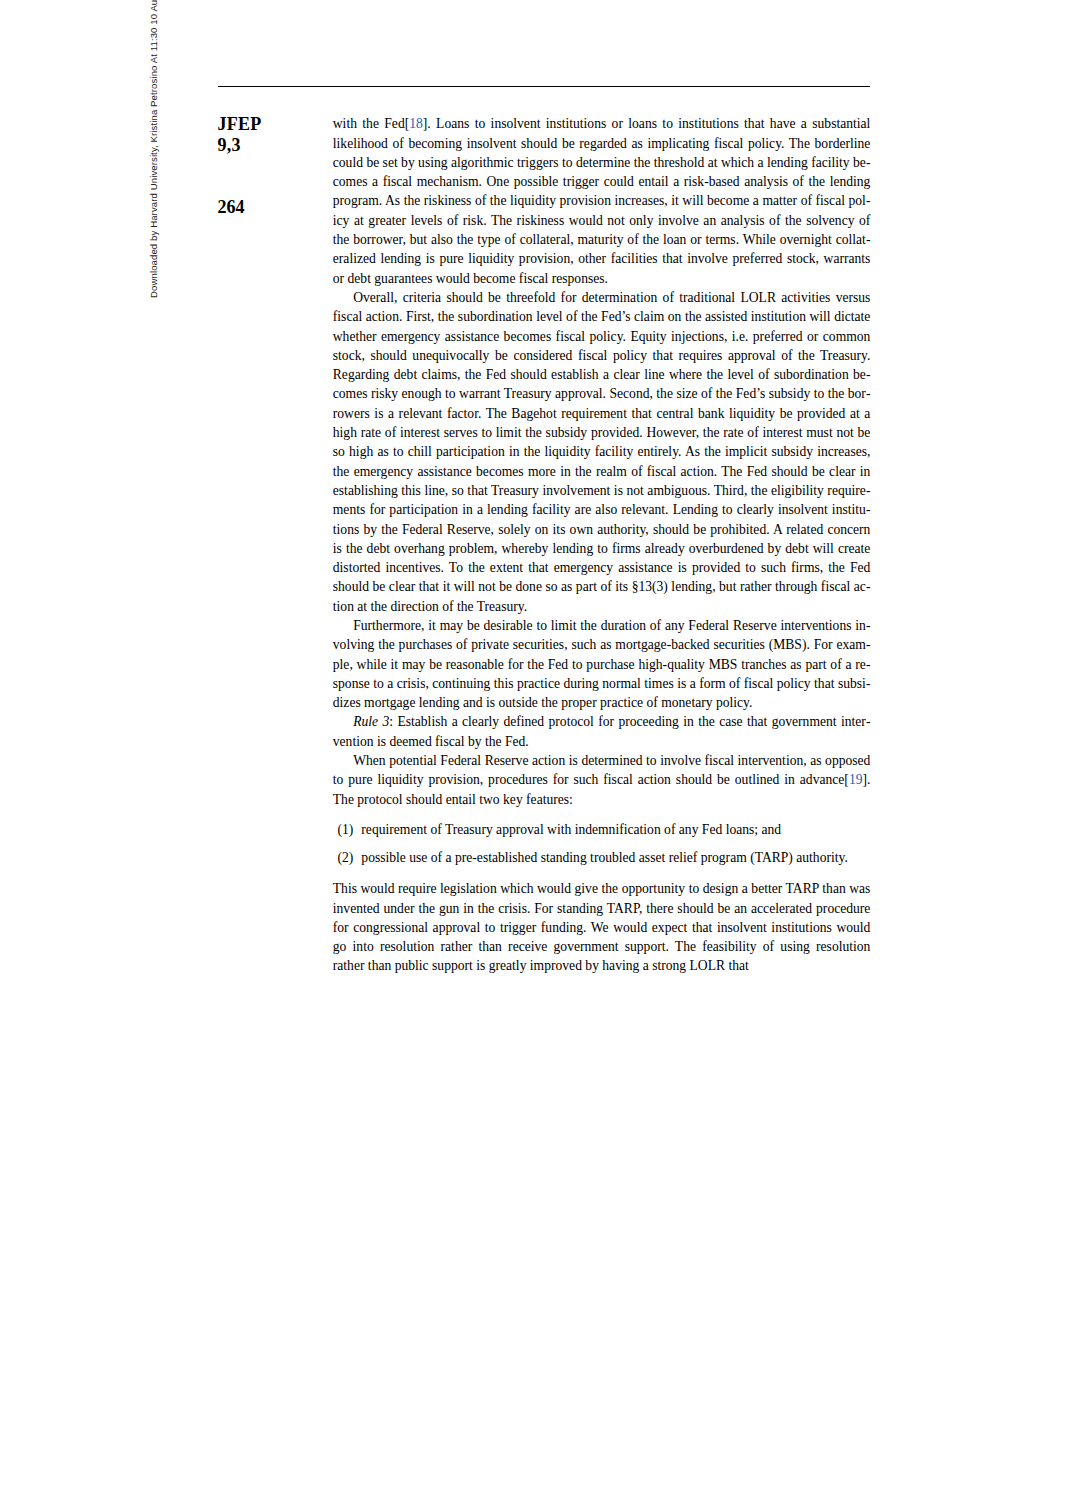Downloaded by Harvard University, Kristina Petrosino At 11:30 10 August 2017 (PT)
JFEP
9,3
with the Fed[18]. Loans to insolvent institutions or loans to institutions that have a substantial likelihood of becoming insolvent should be regarded as implicating fiscal policy. The borderline could be set by using algorithmic triggers to determine the threshold at which a lending facility becomes a fiscal mechanism. One possible trigger could entail a risk-based analysis of the lending program. As the riskiness of the liquidity provision increases, it will become a matter of fiscal policy at greater levels of risk. The riskiness would not only involve an analysis of the solvency of the borrower, but also the type of collateral, maturity of the loan or terms. While overnight collateralized lending is pure liquidity provision, other facilities that involve preferred stock, warrants or debt guarantees would become fiscal responses.
264
Overall, criteria should be threefold for determination of traditional LOLR activities versus fiscal action. First, the subordination level of the Fed’s claim on the assisted institution will dictate whether emergency assistance becomes fiscal policy. Equity injections, i.e. preferred or common stock, should unequivocally be considered fiscal policy that requires approval of the Treasury. Regarding debt claims, the Fed should establish a clear line where the level of subordination becomes risky enough to warrant Treasury approval. Second, the size of the Fed’s subsidy to the borrowers is a relevant factor. The Bagehot requirement that central bank liquidity be provided at a high rate of interest serves to limit the subsidy provided. However, the rate of interest must not be so high as to chill participation in the liquidity facility entirely. As the implicit subsidy increases, the emergency assistance becomes more in the realm of fiscal action. The Fed should be clear in establishing this line, so that Treasury involvement is not ambiguous. Third, the eligibility requirements for participation in a lending facility are also relevant. Lending to clearly insolvent institutions by the Federal Reserve, solely on its own authority, should be prohibited. A related concern is the debt overhang problem, whereby lending to firms already overburdened by debt will create distorted incentives. To the extent that emergency assistance is provided to such firms, the Fed should be clear that it will not be done so as part of its §13(3) lending, but rather through fiscal action at the direction of the Treasury.
Furthermore, it may be desirable to limit the duration of any Federal Reserve interventions involving the purchases of private securities, such as mortgage-backed securities (MBS). For example, while it may be reasonable for the Fed to purchase high-quality MBS tranches as part of a response to a crisis, continuing this practice during normal times is a form of fiscal policy that subsidizes mortgage lending and is outside the proper practice of monetary policy.
Rule 3: Establish a clearly defined protocol for proceeding in the case that government intervention is deemed fiscal by the Fed.
When potential Federal Reserve action is determined to involve fiscal intervention, as opposed to pure liquidity provision, procedures for such fiscal action should be outlined in advance[19]. The protocol should entail two key features:
requirement of Treasury approval with indemnification of any Fed loans; and
possible use of a pre-established standing troubled asset relief program (TARP) authority.
This would require legislation which would give the opportunity to design a better TARP than was invented under the gun in the crisis. For standing TARP, there should be an accelerated procedure for congressional approval to trigger funding. We would expect that insolvent institutions would go into resolution rather than receive government support. The feasibility of using resolution rather than public support is greatly improved by having a strong LOLR that